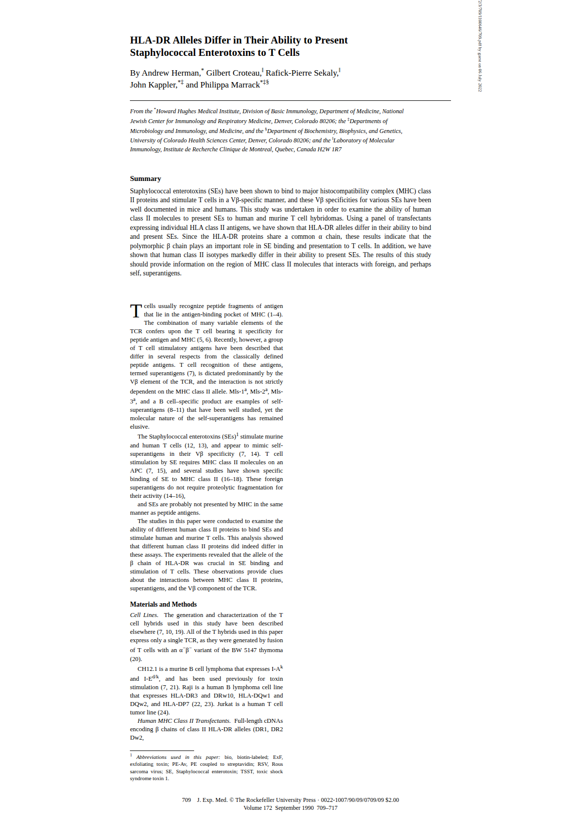Downloaded from http://rupress.org/jem/article-pdf/172/3/709/1100646/709.pdf by guest on 06 July 2022
HLA-DR Alleles Differ in Their Ability to Present
Staphylococcal Enterotoxins to T Cells
By Andrew Herman,* Gilbert Croteau,‖ Rafick-Pierre Sekaly,‖
John Kappler,*‡ and Philippa Marrack*‡§
From the *Howard Hughes Medical Institute, Division of Basic Immunology, Department of Medicine, National Jewish Center for Immunology and Respiratory Medicine, Denver, Colorado 80206; the ‡Departments of Microbiology and Immunology, and Medicine, and the §Department of Biochemistry, Biophysics, and Genetics, University of Colorado Health Sciences Center, Denver, Colorado 80206; and the ‖Laboratory of Molecular Immunology, Institute de Recherche Clinique de Montreal, Quebec, Canada H2W 1R7
Summary
Staphylococcal enterotoxins (SEs) have been shown to bind to major histocompatibility complex (MHC) class II proteins and stimulate T cells in a Vβ-specific manner, and these Vβ specificities for various SEs have been well documented in mice and humans. This study was undertaken in order to examine the ability of human class II molecules to present SEs to human and murine T cell hybridomas. Using a panel of transfectants expressing individual HLA class II antigens, we have shown that HLA-DR alleles differ in their ability to bind and present SEs. Since the HLA-DR proteins share a common α chain, these results indicate that the polymorphic β chain plays an important role in SE binding and presentation to T cells. In addition, we have shown that human class II isotypes markedly differ in their ability to present SEs. The results of this study should provide information on the region of MHC class II molecules that interacts with foreign, and perhaps self, superantigens.
Tcells usually recognize peptide fragments of antigen that lie in the antigen-binding pocket of MHC (1–4). The combination of many variable elements of the TCR confers upon the T cell bearing it specificity for peptide antigen and MHC (5, 6). Recently, however, a group of T cell stimulatory antigens have been described that differ in several respects from the classically defined peptide antigens. T cell recognition of these antigens, termed superantigens (7), is dictated predominantly by the Vβ element of the TCR, and the interaction is not strictly dependent on the MHC class II allele. Mls-1a, Mls-2a, Mls-3a, and a B cell–specific product are examples of self-superantigens (8–11) that have been well studied, yet the molecular nature of the self-superantigens has remained elusive.
The Staphylococcal enterotoxins (SEs)1 stimulate murine and human T cells (12, 13), and appear to mimic self-superantigens in their Vβ specificity (7, 14). T cell stimulation by SE requires MHC class II molecules on an APC (7, 15), and several studies have shown specific binding of SE to MHC class II (16–18). These foreign superantigens do not require proteolytic fragmentation for their activity (14–16),
and SEs are probably not presented by MHC in the same manner as peptide antigens.
The studies in this paper were conducted to examine the ability of different human class II proteins to bind SEs and stimulate human and murine T cells. This analysis showed that different human class II proteins did indeed differ in these assays. The experiments revealed that the allele of the β chain of HLA-DR was crucial in SE binding and stimulation of T cells. These observations provide clues about the interactions between MHC class II proteins, superantigens, and the Vβ component of the TCR.
Materials and Methods
Cell Lines. The generation and characterization of the T cell hybrids used in this study have been described elsewhere (7, 10, 19). All of the T hybrids used in this paper express only a single TCR, as they were generated by fusion of T cells with an α−β− variant of the BW 5147 thymoma (20).
CH12.1 is a murine B cell lymphoma that expresses I-Ak and I-Ed/k, and has been used previously for toxin stimulation (7, 21). Raji is a human B lymphoma cell line that expresses HLA-DR3 and DRw10, HLA-DQw1 and DQw2, and HLA-DP7 (22, 23). Jurkat is a human T cell tumor line (24).
Human MHC Class II Transfectants. Full-length cDNAs encoding β chains of class II HLA-DR alleles (DR1, DR2 Dw2,
1 Abbreviations used in this paper: bio, biotin-labeled; ExF, exfoliating toxin; PE-Av, PE coupled to streptavidin; RSV, Rous sarcoma virus; SE, Staphylococcal enterotoxin; TSST, toxic shock syndrome toxin 1.
709 J. Exp. Med. © The Rockefeller University Press · 0022-1007/90/09/0709/09 $2.00
Volume 172 September 1990 709–717